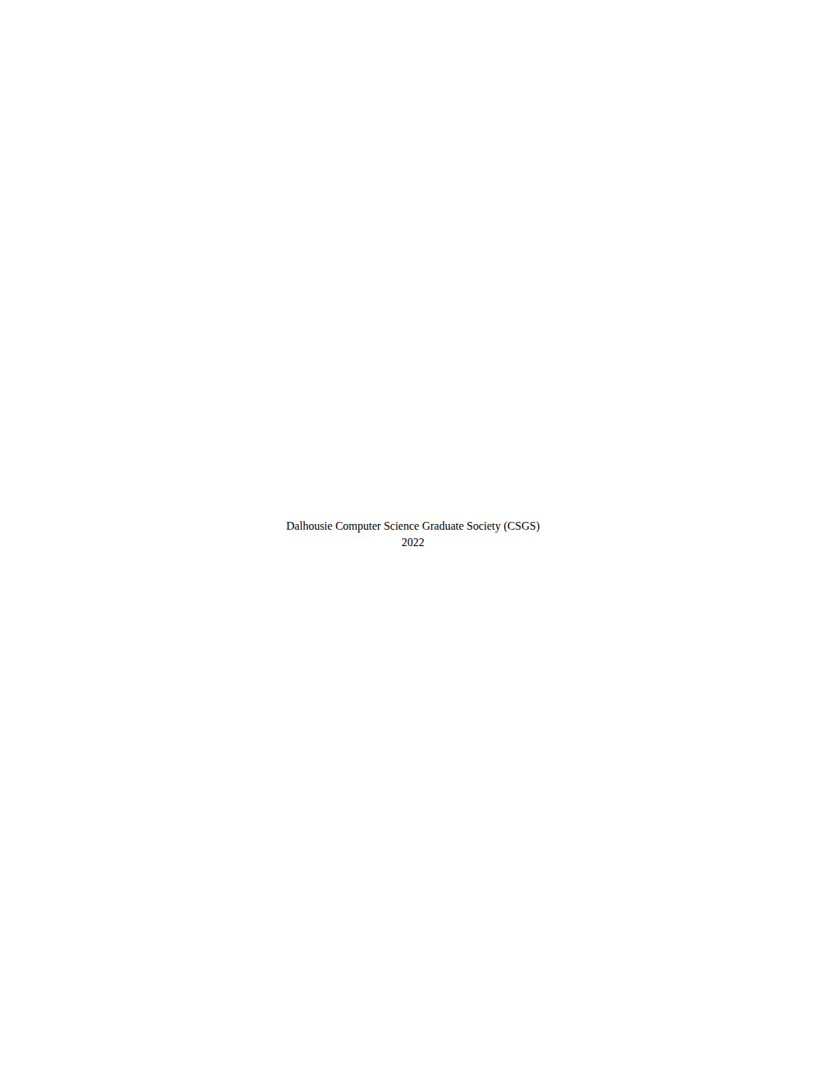Dalhousie Computer Science Graduate Society (CSGS)
2022